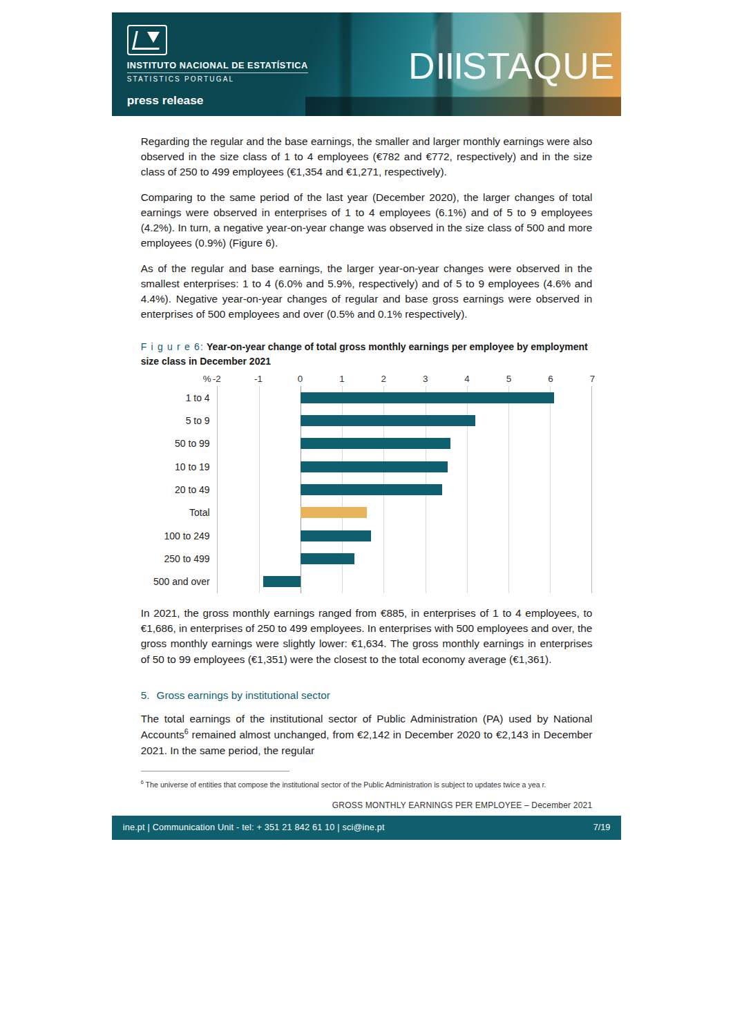Instituto Nacional de Estatística
Statistics Portugal
press release
DIIISTAQUE
Regarding the regular and the base earnings, the smaller and larger monthly earnings were also observed in the size class of 1 to 4 employees (€782 and €772, respectively) and in the size class of 250 to 499 employees (€1,354 and €1,271, respectively).
Comparing to the same period of the last year (December 2020), the larger changes of total earnings were observed in enterprises of 1 to 4 employees (6.1%) and of 5 to 9 employees (4.2%). In turn, a negative year-on-year change was observed in the size class of 500 and more employees (0.9%) (Figure 6).
As of the regular and base earnings, the larger year-on-year changes were observed in the smallest enterprises: 1 to 4 (6.0% and 5.9%, respectively) and of 5 to 9 employees (4.6% and 4.4%). Negative year-on-year changes of regular and base gross earnings were observed in enterprises of 500 employees and over (0.5% and 0.1% respectively).
F i g u r e 6: Year-on-year change of total gross monthly earnings per employee by employment size class in December 2021
%
-2 -1 0 1 2 3 4 5 6 7
1 to 4
5 to 9
50 to 99
10 to 19
20 to 49
Total
100 to 249
250 to 499
500 and over
In 2021, the gross monthly earnings ranged from €885, in enterprises of 1 to 4 employees, to €1,686, in enterprises of 250 to 499 employees. In enterprises with 500 employees and over, the gross monthly earnings were slightly lower: €1,634. The gross monthly earnings in enterprises of 50 to 99 employees (€1,351) were the closest to the total economy average (€1,361).
5. Gross earnings by institutional sector
The total earnings of the institutional sector of Public Administration (PA) used by National Accounts6 remained almost unchanged, from €2,142 in December 2020 to €2,143 in December 2021. In the same period, the regular
6 The universe of entities that compose the institutional sector of the Public Administration is subject to updates twice a yea r.
GROSS MONTHLY EARNINGS PER EMPLOYEE – December 2021
ine.pt | Communication Unit - tel: + 351 21 842 61 10 | sci@ine.pt
7/19